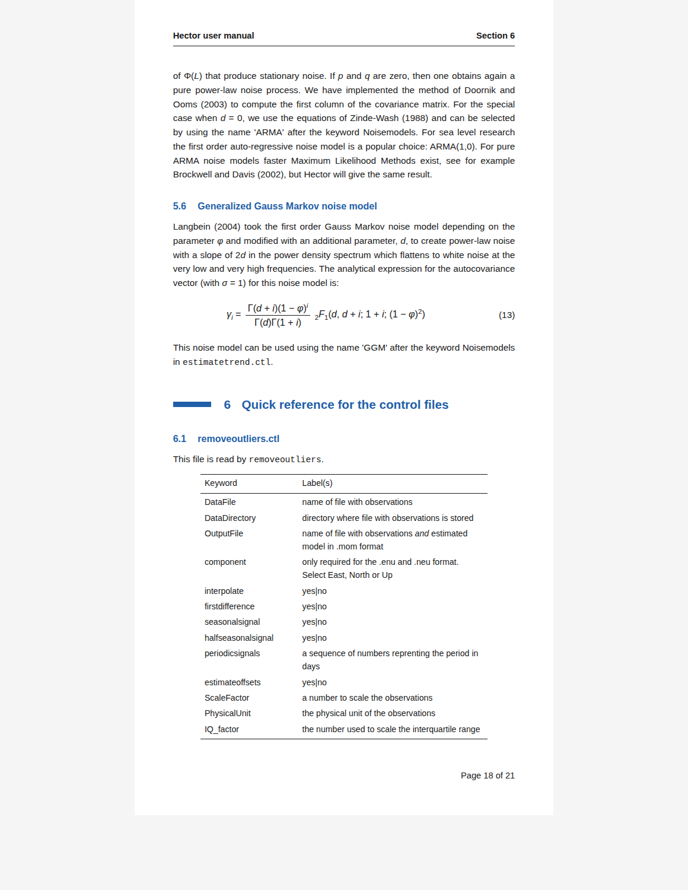Hector user manual Section 6
of Φ(L) that produce stationary noise. If p and q are zero, then one obtains again a pure power-law noise process. We have implemented the method of Doornik and Ooms (2003) to compute the first column of the covariance matrix. For the special case when d = 0, we use the equations of Zinde-Wash (1988) and can be selected by using the name 'ARMA' after the keyword Noisemodels. For sea level research the first order auto-regressive noise model is a popular choice: ARMA(1,0). For pure ARMA noise models faster Maximum Likelihood Methods exist, see for example Brockwell and Davis (2002), but Hector will give the same result.
5.6 Generalized Gauss Markov noise model
Langbein (2004) took the first order Gauss Markov noise model depending on the parameter φ and modified with an additional parameter, d, to create power-law noise with a slope of 2d in the power density spectrum which flattens to white noise at the very low and very high frequencies. The analytical expression for the autocovariance vector (with σ = 1) for this noise model is:
γi = Γ(d + i)(1 − φ)i Γ(d)Γ(1 + i) 2F1(d, d + i; 1 + i; (1 − φ)2)
(13)
This noise model can be used using the name 'GGM' after the keyword Noisemodels in estimatetrend.ctl.
6 Quick reference for the control files
6.1removeoutliers.ctl
This file is read by removeoutliers.
| Keyword | Label(s) |
| --- | --- |
| DataFile | name of file with observations |
| DataDirectory | directory where file with observations is stored |
| OutputFile | name of file with observations and estimated model in .mom format |
| component | only required for the .enu and .neu format. Select East, North or Up |
| interpolate | yes/no |
| firstdifference | yes/no |
| seasonalsignal | yes/no |
| halfseasonalsignal | yes/no |
| periodicsignals | a sequence of numbers reprenting the period in days |
| estimateoffsets | yes/no |
| ScaleFactor | a number to scale the observations |
| PhysicalUnit | the physical unit of the observations |
| IQ_factor | the number used to scale the interquartile range |
Page 18 of 21